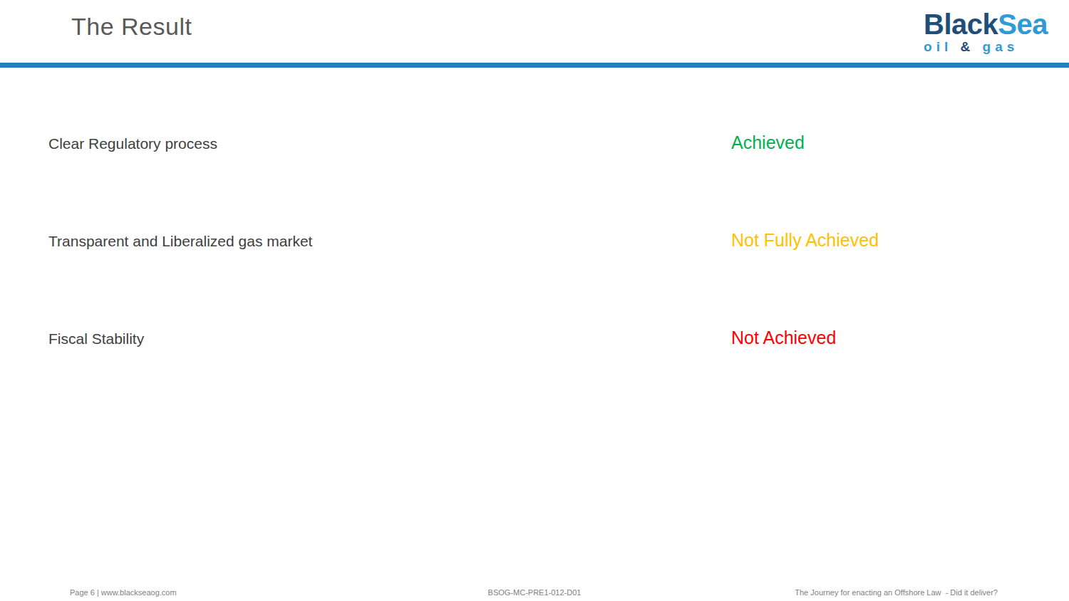The Result
Black Sea
oil & gas
Clear Regulatory process
Achieved
Transparent and Liberalized gas market
Not Fully Achieved
Fiscal Stability
Not Achieved
Page 6 | www.blackseaog.com
BSOG-MC-PRE1-012-D01
The Journey for enacting an Offshore Law - Did it deliver?